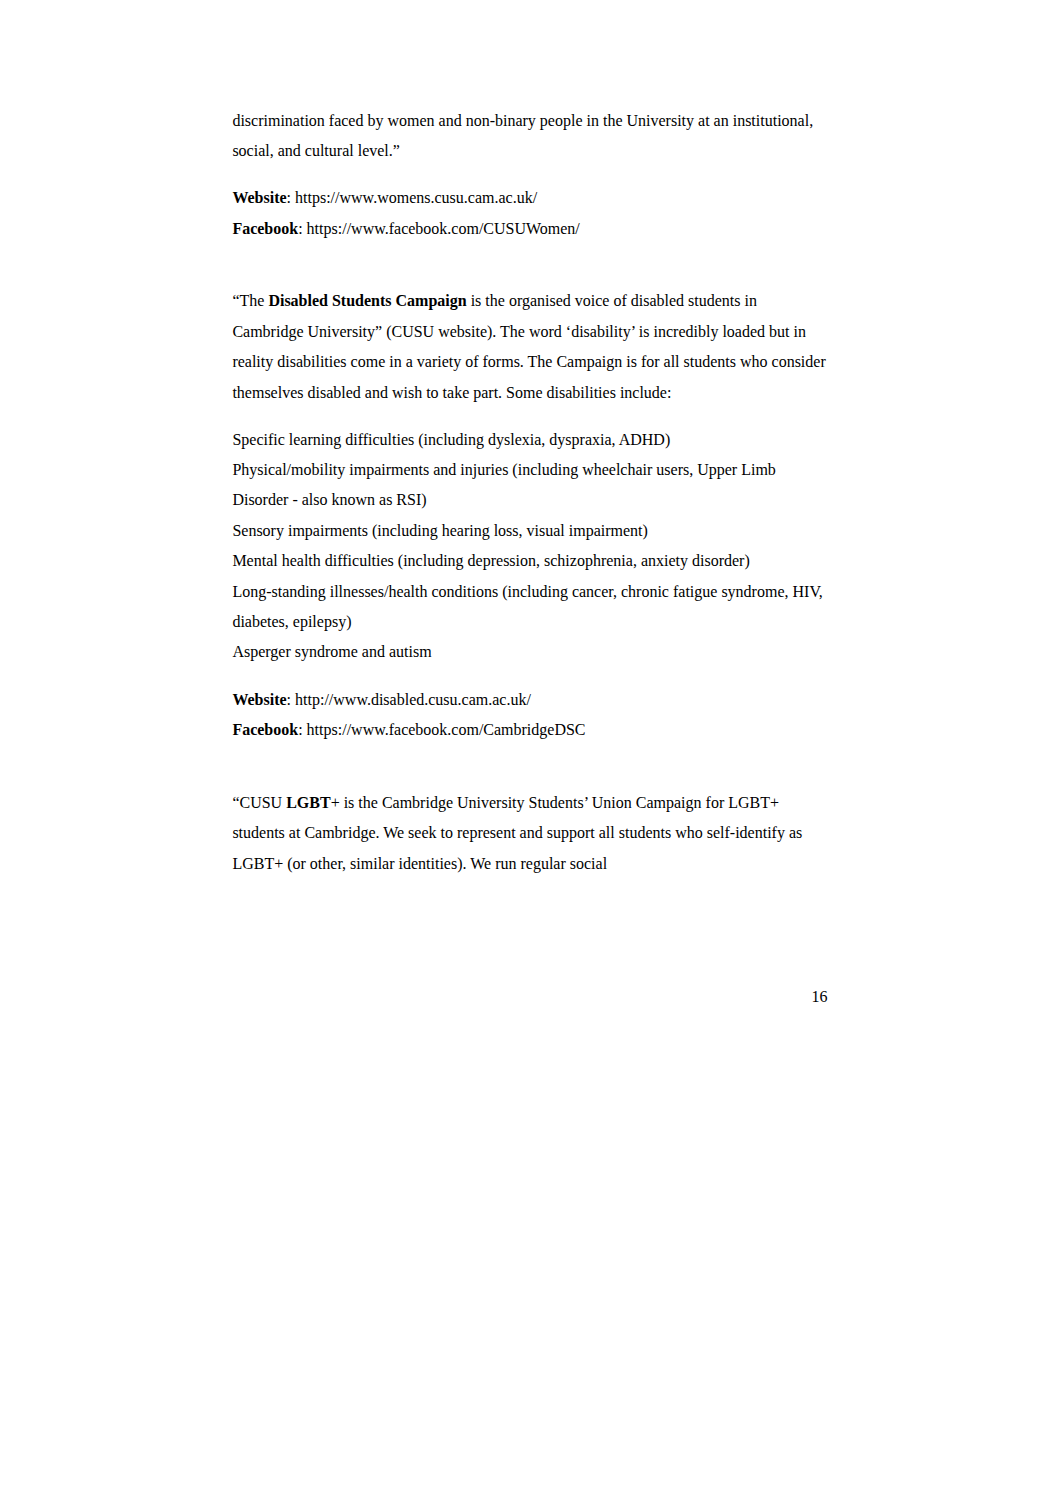discrimination faced by women and non-binary people in the University at an institutional, social, and cultural level.”
Website: https://www.womens.cusu.cam.ac.uk/
Facebook: https://www.facebook.com/CUSUWomen/
“The Disabled Students Campaign is the organised voice of disabled students in Cambridge University” (CUSU website). The word ‘disability’ is incredibly loaded but in reality disabilities come in a variety of forms. The Campaign is for all students who consider themselves disabled and wish to take part. Some disabilities include:
Specific learning difficulties (including dyslexia, dyspraxia, ADHD)
Physical/mobility impairments and injuries (including wheelchair users, Upper Limb Disorder - also known as RSI)
Sensory impairments (including hearing loss, visual impairment)
Mental health difficulties (including depression, schizophrenia, anxiety disorder)
Long-standing illnesses/health conditions (including cancer, chronic fatigue syndrome, HIV, diabetes, epilepsy)
Asperger syndrome and autism
Website: http://www.disabled.cusu.cam.ac.uk/
Facebook: https://www.facebook.com/CambridgeDSC
“CUSU LGBT+ is the Cambridge University Students’ Union Campaign for LGBT+ students at Cambridge. We seek to represent and support all students who self-identify as LGBT+ (or other, similar identities). We run regular social
16